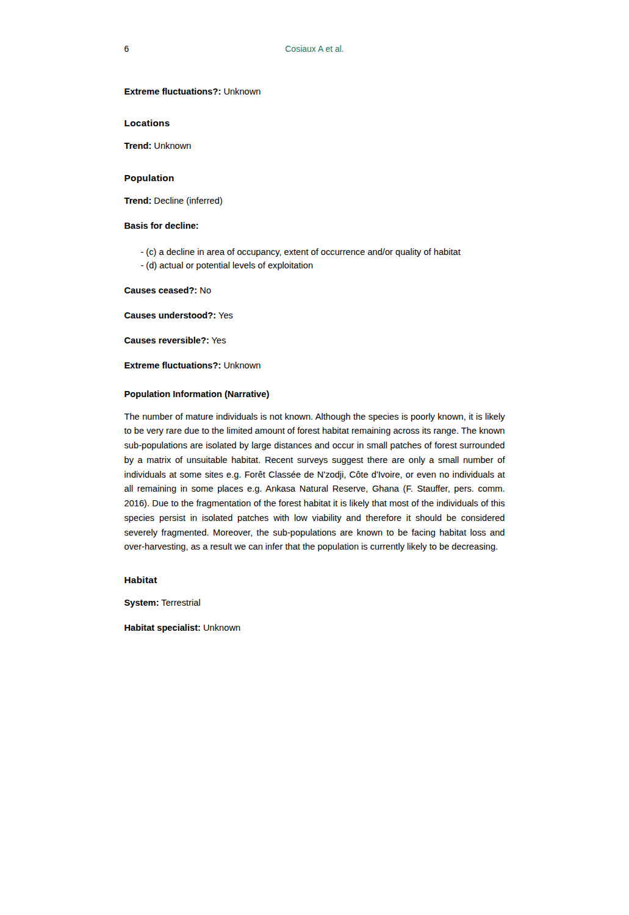6
Cosiaux A et al.
Extreme fluctuations?: Unknown
Locations
Trend: Unknown
Population
Trend: Decline (inferred)
Basis for decline:
(c) a decline in area of occupancy, extent of occurrence and/or quality of habitat
(d) actual or potential levels of exploitation
Causes ceased?: No
Causes understood?: Yes
Causes reversible?: Yes
Extreme fluctuations?: Unknown
Population Information (Narrative)
The number of mature individuals is not known. Although the species is poorly known, it is likely to be very rare due to the limited amount of forest habitat remaining across its range. The known sub-populations are isolated by large distances and occur in small patches of forest surrounded by a matrix of unsuitable habitat. Recent surveys suggest there are only a small number of individuals at some sites e.g. Forêt Classée de N'zodji, Côte d'Ivoire, or even no individuals at all remaining in some places e.g. Ankasa Natural Reserve, Ghana (F. Stauffer, pers. comm. 2016). Due to the fragmentation of the forest habitat it is likely that most of the individuals of this species persist in isolated patches with low viability and therefore it should be considered severely fragmented. Moreover, the sub-populations are known to be facing habitat loss and over-harvesting, as a result we can infer that the population is currently likely to be decreasing.
Habitat
System: Terrestrial
Habitat specialist: Unknown